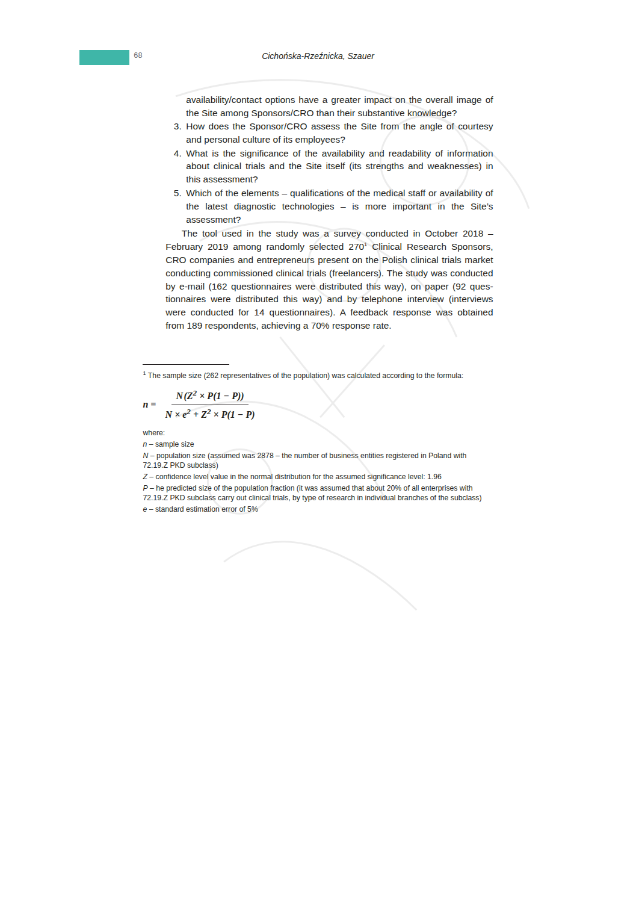68
Cichońska-Rzeźnicka, Szauer
availability/contact options have a greater impact on the overall image of the Site among Sponsors/CRO than their substantive knowledge?
3. How does the Sponsor/CRO assess the Site from the angle of courtesy and personal culture of its employees?
4. What is the significance of the availability and readability of information about clinical trials and the Site itself (its strengths and weaknesses) in this assessment?
5. Which of the elements – qualifications of the medical staff or availability of the latest diagnostic technologies – is more important in the Site’s assessment?
The tool used in the study was a survey conducted in October 2018 – February 2019 among randomly selected 2701 Clinical Research Sponsors, CRO companies and entrepreneurs present on the Polish clinical trials market conducting commissioned clinical trials (freelancers). The study was conducted by e-mail (162 questionnaires were distributed this way), on paper (92 questionnaires were distributed this way) and by telephone interview (interviews were conducted for 14 questionnaires). A feedback response was obtained from 189 respondents, achieving a 70% response rate.
1 The sample size (262 representatives of the population) was calculated according to the formula:
n = N (Z2 × P(1 − P)) N × e2 + Z2 × P(1 − P)
where:
n – sample size
N – population size (assumed was 2878 – the number of business entities registered in Poland with 72.19.Z PKD subclass)
Z – confidence level value in the normal distribution for the assumed significance level: 1.96
P – he predicted size of the population fraction (it was assumed that about 20% of all enterprises with 72.19.Z PKD subclass carry out clinical trials, by type of research in individual branches of the subclass)
e – standard estimation error of 5%